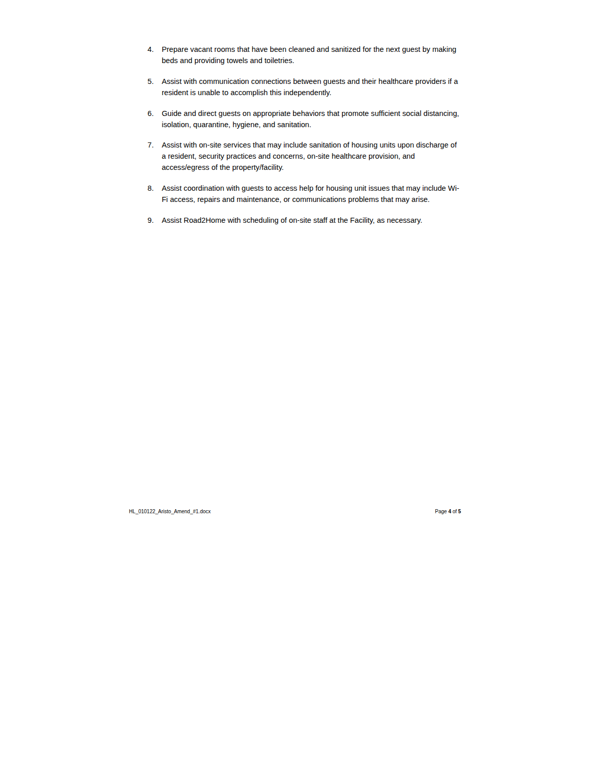Prepare vacant rooms that have been cleaned and sanitized for the next guest by making beds and providing towels and toiletries.
Assist with communication connections between guests and their healthcare providers if a resident is unable to accomplish this independently.
Guide and direct guests on appropriate behaviors that promote sufficient social distancing, isolation, quarantine, hygiene, and sanitation.
Assist with on-site services that may include sanitation of housing units upon discharge of a resident, security practices and concerns, on-site healthcare provision, and access/egress of the property/facility.
Assist coordination with guests to access help for housing unit issues that may include Wi-Fi access, repairs and maintenance, or communications problems that may arise.
Assist Road2Home with scheduling of on-site staff at the Facility, as necessary.
HL_010122_Aristo_Amend_#1.docx Page 4 of 5